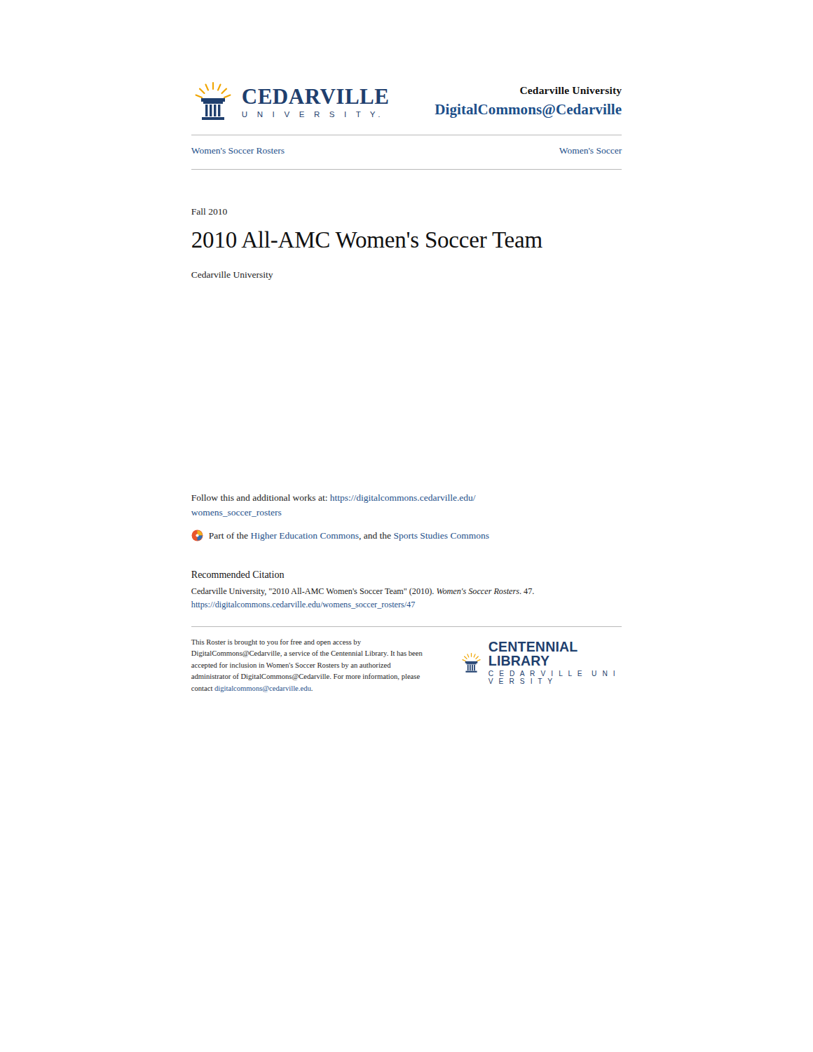CEDARVILLE
U N I V E R S I T Y.
Cedarville University
DigitalCommons@Cedarville
Women's Soccer Rosters
Women's Soccer
Fall 2010
2010 All-AMC Women's Soccer Team
Cedarville University
Follow this and additional works at: https://digitalcommons.cedarville.edu/
womens_soccer_rosters
Part of the Higher Education Commons, and the Sports Studies Commons
Recommended Citation
Cedarville University, "2010 All-AMC Women's Soccer Team" (2010). Women's Soccer Rosters. 47.
https://digitalcommons.cedarville.edu/womens_soccer_rosters/47
This Roster is brought to you for free and open access by DigitalCommons@Cedarville, a service of the Centennial Library. It has been accepted for inclusion in Women's Soccer Rosters by an authorized administrator of DigitalCommons@Cedarville. For more information, please contact digitalcommons@cedarville.edu.
CENTENNIAL LIBRARY
C E D A R V I L L E U N I V E R S I T Y